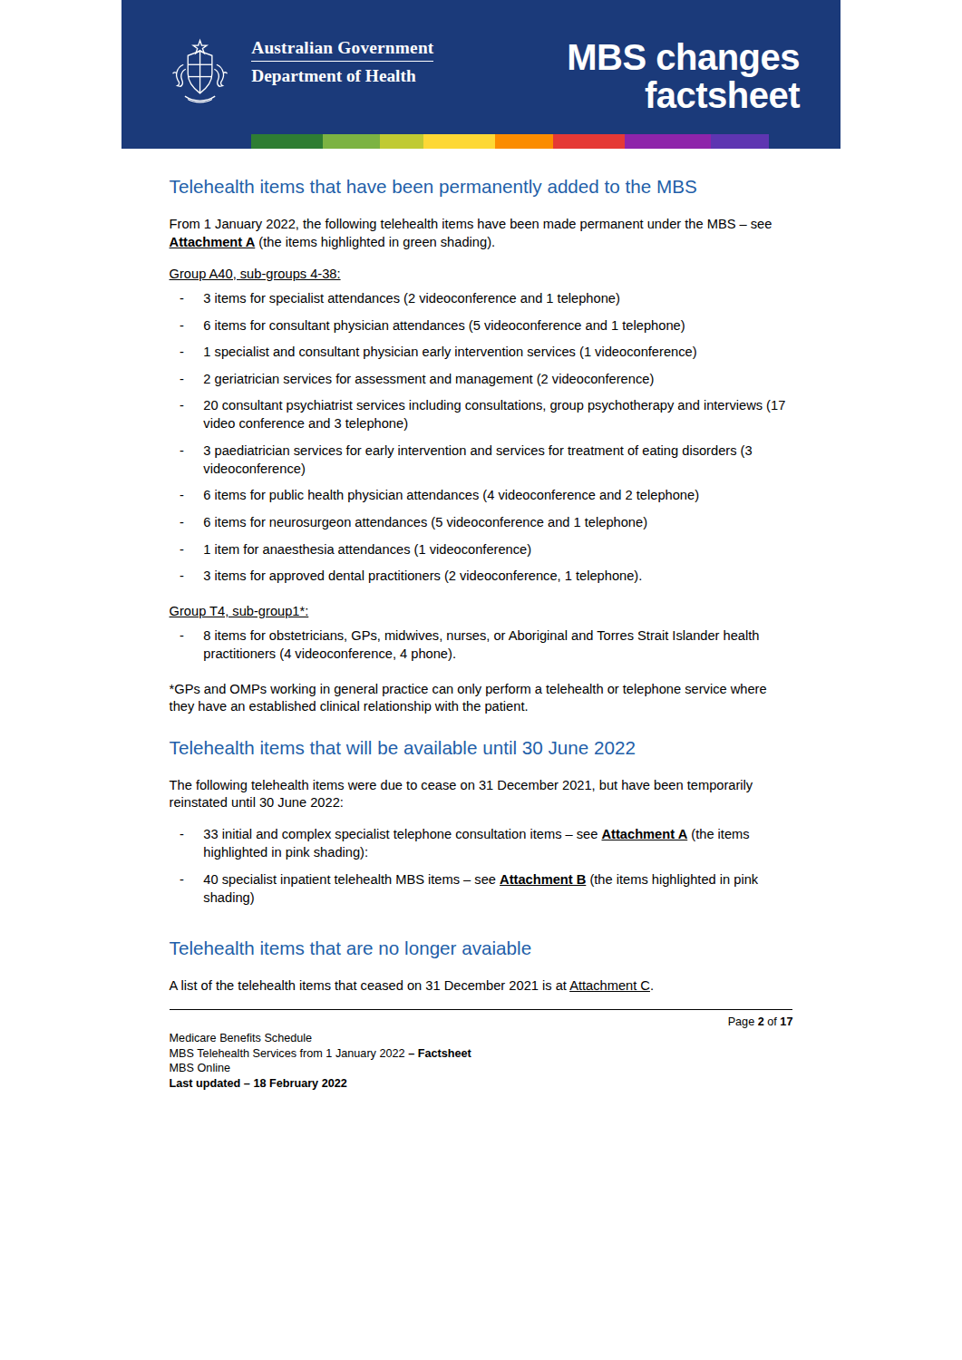Australian Government
Department of Health
MBS changes
factsheet
Telehealth items that have been permanently added to the MBS
From 1 January 2022, the following telehealth items have been made permanent under the MBS – see Attachment A (the items highlighted in green shading).
Group A40, sub-groups 4-38:
3 items for specialist attendances (2 videoconference and 1 telephone)
6 items for consultant physician attendances (5 videoconference and 1 telephone)
1 specialist and consultant physician early intervention services (1 videoconference)
2 geriatrician services for assessment and management (2 videoconference)
20 consultant psychiatrist services including consultations, group psychotherapy and interviews (17 video conference and 3 telephone)
3 paediatrician services for early intervention and services for treatment of eating disorders (3 videoconference)
6 items for public health physician attendances (4 videoconference and 2 telephone)
6 items for neurosurgeon attendances (5 videoconference and 1 telephone)
1 item for anaesthesia attendances (1 videoconference)
3 items for approved dental practitioners (2 videoconference, 1 telephone).
Group T4, sub-group1*:
8 items for obstetricians, GPs, midwives, nurses, or Aboriginal and Torres Strait Islander health practitioners (4 videoconference, 4 phone).
*GPs and OMPs working in general practice can only perform a telehealth or telephone service where they have an established clinical relationship with the patient.
Telehealth items that will be available until 30 June 2022
The following telehealth items were due to cease on 31 December 2021, but have been temporarily reinstated until 30 June 2022:
33 initial and complex specialist telephone consultation items – see Attachment A (the items highlighted in pink shading):
40 specialist inpatient telehealth MBS items – see Attachment B (the items highlighted in pink shading)
Telehealth items that are no longer avaiable
A list of the telehealth items that ceased on 31 December 2021 is at Attachment C.
Page 2 of 17
Medicare Benefits Schedule
MBS Telehealth Services from 1 January 2022 – Factsheet
MBS Online
Last updated – 18 February 2022